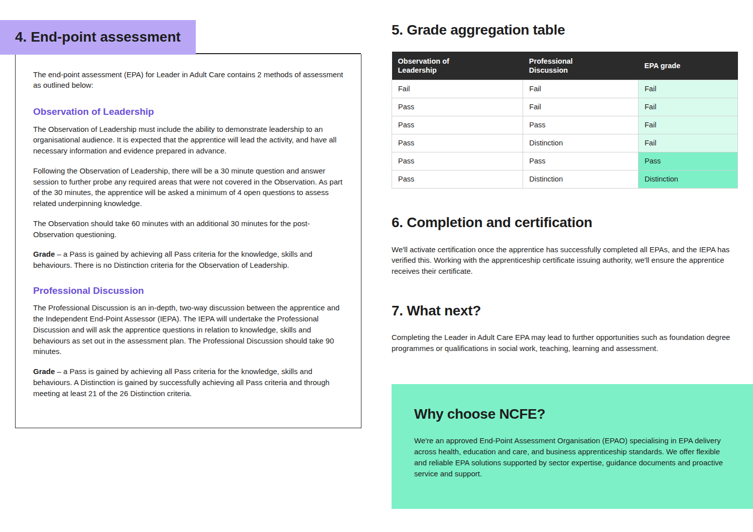4. End-point assessment
The end-point assessment (EPA) for Leader in Adult Care contains 2 methods of assessment as outlined below:
Observation of Leadership
The Observation of Leadership must include the ability to demonstrate leadership to an organisational audience. It is expected that the apprentice will lead the activity, and have all necessary information and evidence prepared in advance.
Following the Observation of Leadership, there will be a 30 minute question and answer session to further probe any required areas that were not covered in the Observation. As part of the 30 minutes, the apprentice will be asked a minimum of 4 open questions to assess related underpinning knowledge.
The Observation should take 60 minutes with an additional 30 minutes for the post-Observation questioning.
Grade – a Pass is gained by achieving all Pass criteria for the knowledge, skills and behaviours. There is no Distinction criteria for the Observation of Leadership.
Professional Discussion
The Professional Discussion is an in-depth, two-way discussion between the apprentice and the Independent End-Point Assessor (IEPA). The IEPA will undertake the Professional Discussion and will ask the apprentice questions in relation to knowledge, skills and behaviours as set out in the assessment plan. The Professional Discussion should take 90 minutes.
Grade – a Pass is gained by achieving all Pass criteria for the knowledge, skills and behaviours. A Distinction is gained by successfully achieving all Pass criteria and through meeting at least 21 of the 26 Distinction criteria.
5. Grade aggregation table
| Observation of Leadership | Professional Discussion | EPA grade |
| --- | --- | --- |
| Fail | Fail | Fail |
| Pass | Fail | Fail |
| Pass | Pass | Fail |
| Pass | Distinction | Fail |
| Pass | Pass | Pass |
| Pass | Distinction | Distinction |
6. Completion and certification
We'll activate certification once the apprentice has successfully completed all EPAs, and the IEPA has verified this. Working with the apprenticeship certificate issuing authority, we'll ensure the apprentice receives their certificate.
7. What next?
Completing the Leader in Adult Care EPA may lead to further opportunities such as foundation degree programmes or qualifications in social work, teaching, learning and assessment.
Why choose NCFE?
We're an approved End-Point Assessment Organisation (EPAO) specialising in EPA delivery across health, education and care, and business apprenticeship standards. We offer flexible and reliable EPA solutions supported by sector expertise, guidance documents and proactive service and support.